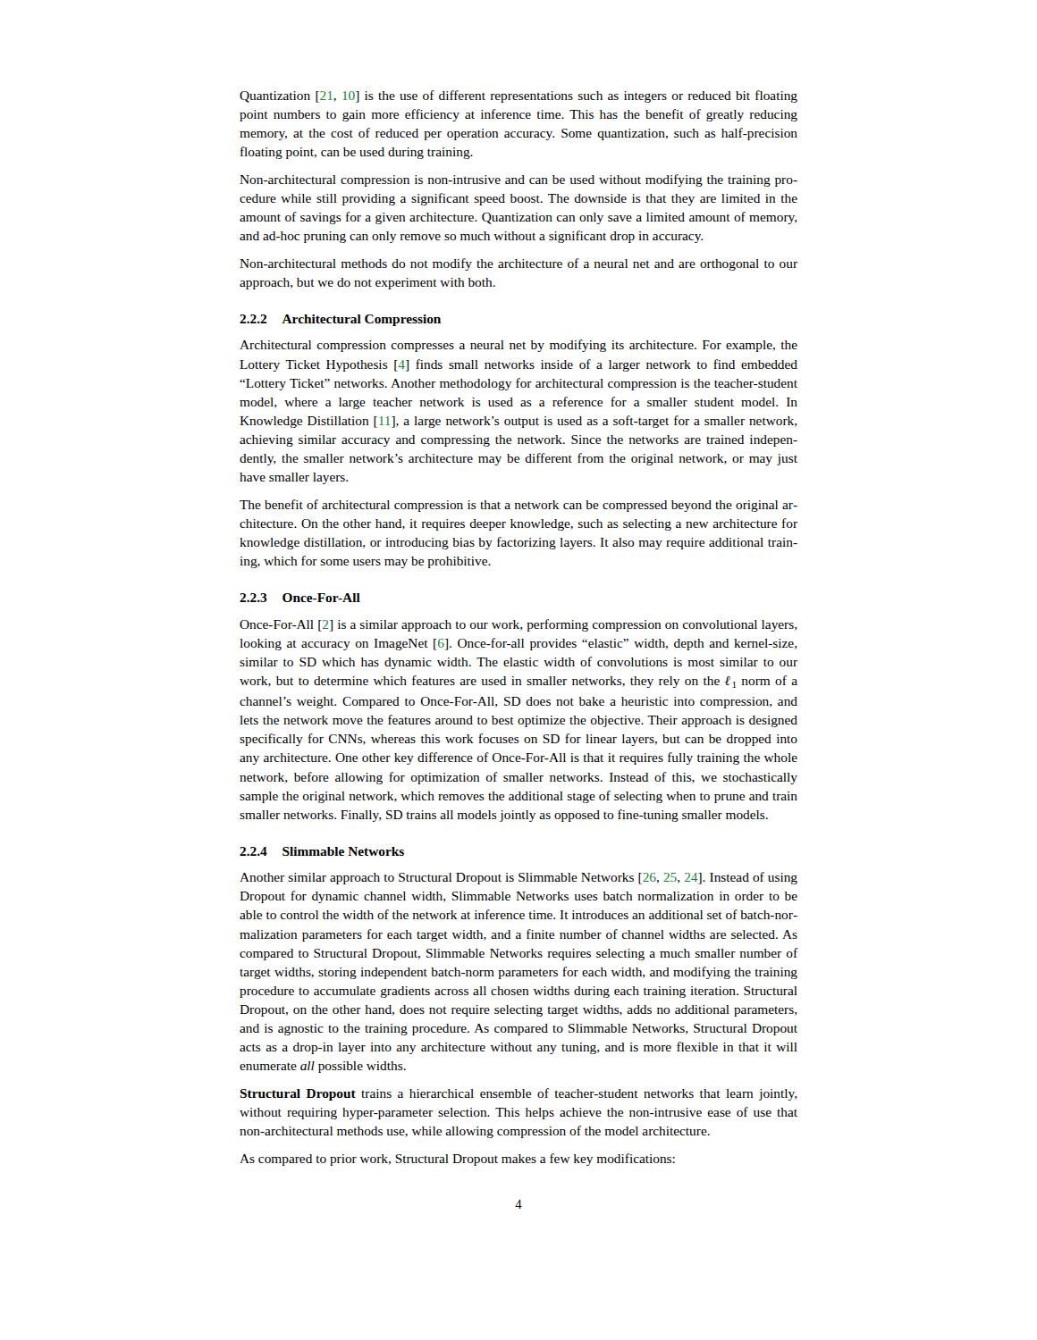Quantization [21, 10] is the use of different representations such as integers or reduced bit floating point numbers to gain more efficiency at inference time. This has the benefit of greatly reducing memory, at the cost of reduced per operation accuracy. Some quantization, such as half-precision floating point, can be used during training.
Non-architectural compression is non-intrusive and can be used without modifying the training procedure while still providing a significant speed boost. The downside is that they are limited in the amount of savings for a given architecture. Quantization can only save a limited amount of memory, and ad-hoc pruning can only remove so much without a significant drop in accuracy.
Non-architectural methods do not modify the architecture of a neural net and are orthogonal to our approach, but we do not experiment with both.
2.2.2 Architectural Compression
Architectural compression compresses a neural net by modifying its architecture. For example, the Lottery Ticket Hypothesis [4] finds small networks inside of a larger network to find embedded “Lottery Ticket” networks. Another methodology for architectural compression is the teacher-student model, where a large teacher network is used as a reference for a smaller student model. In Knowledge Distillation [11], a large network’s output is used as a soft-target for a smaller network, achieving similar accuracy and compressing the network. Since the networks are trained independently, the smaller network’s architecture may be different from the original network, or may just have smaller layers.
The benefit of architectural compression is that a network can be compressed beyond the original architecture. On the other hand, it requires deeper knowledge, such as selecting a new architecture for knowledge distillation, or introducing bias by factorizing layers. It also may require additional training, which for some users may be prohibitive.
2.2.3 Once-For-All
Once-For-All [2] is a similar approach to our work, performing compression on convolutional layers, looking at accuracy on ImageNet [6]. Once-for-all provides “elastic” width, depth and kernel-size, similar to SD which has dynamic width. The elastic width of convolutions is most similar to our work, but to determine which features are used in smaller networks, they rely on the ℓ1 norm of a channel’s weight. Compared to Once-For-All, SD does not bake a heuristic into compression, and lets the network move the features around to best optimize the objective. Their approach is designed specifically for CNNs, whereas this work focuses on SD for linear layers, but can be dropped into any architecture. One other key difference of Once-For-All is that it requires fully training the whole network, before allowing for optimization of smaller networks. Instead of this, we stochastically sample the original network, which removes the additional stage of selecting when to prune and train smaller networks. Finally, SD trains all models jointly as opposed to fine-tuning smaller models.
2.2.4 Slimmable Networks
Another similar approach to Structural Dropout is Slimmable Networks [26, 25, 24]. Instead of using Dropout for dynamic channel width, Slimmable Networks uses batch normalization in order to be able to control the width of the network at inference time. It introduces an additional set of batch-normalization parameters for each target width, and a finite number of channel widths are selected. As compared to Structural Dropout, Slimmable Networks requires selecting a much smaller number of target widths, storing independent batch-norm parameters for each width, and modifying the training procedure to accumulate gradients across all chosen widths during each training iteration. Structural Dropout, on the other hand, does not require selecting target widths, adds no additional parameters, and is agnostic to the training procedure. As compared to Slimmable Networks, Structural Dropout acts as a drop-in layer into any architecture without any tuning, and is more flexible in that it will enumerate all possible widths.
Structural Dropout trains a hierarchical ensemble of teacher-student networks that learn jointly, without requiring hyper-parameter selection. This helps achieve the non-intrusive ease of use that non-architectural methods use, while allowing compression of the model architecture.
As compared to prior work, Structural Dropout makes a few key modifications:
4